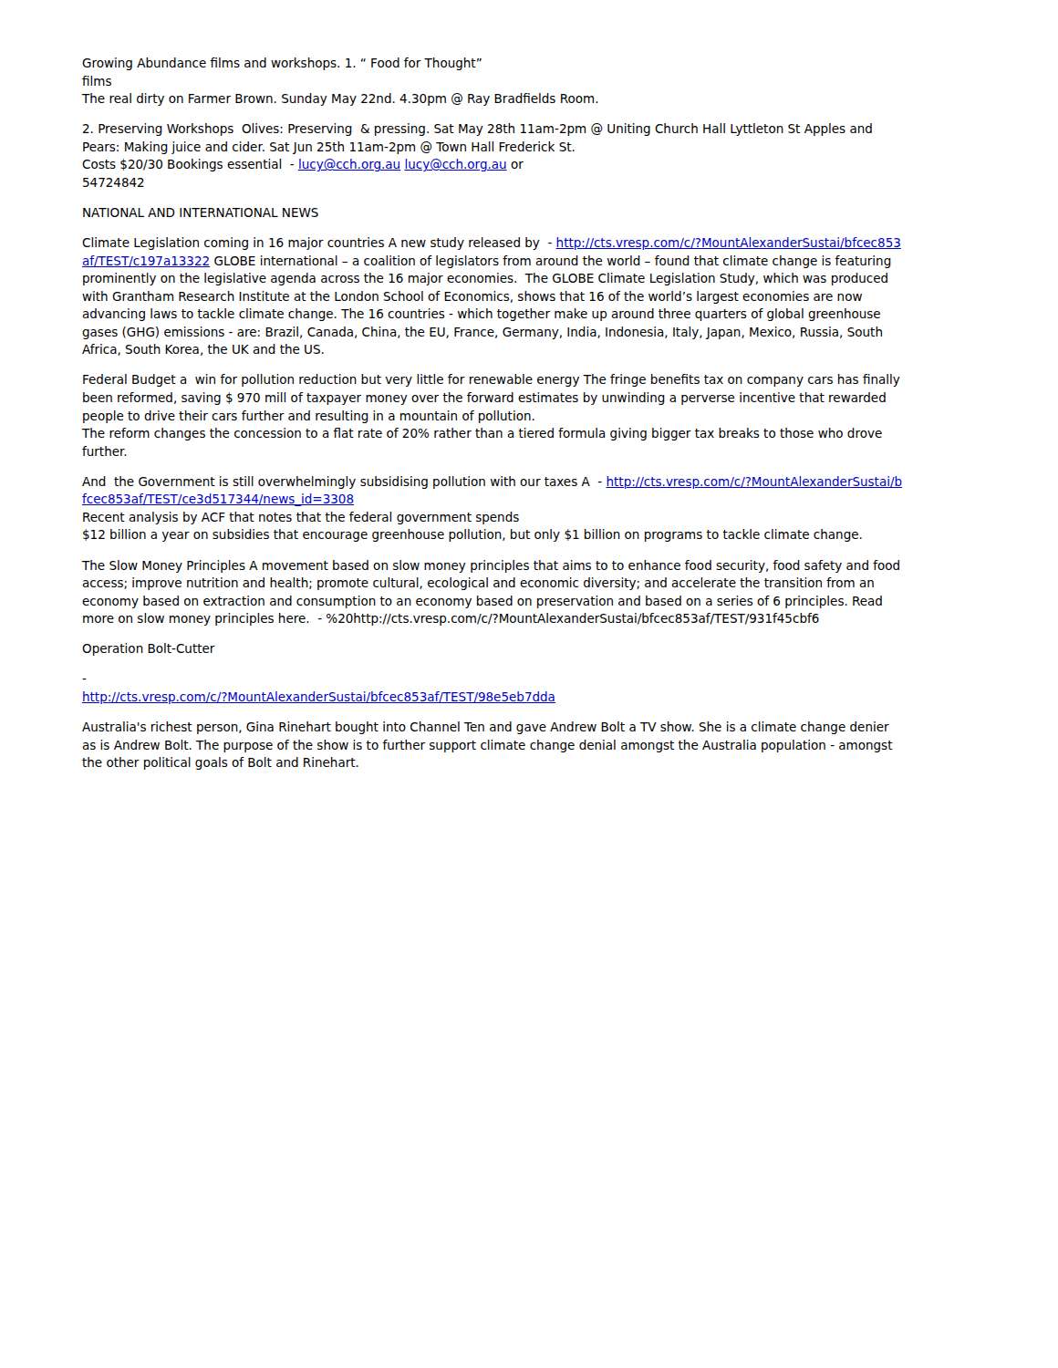Growing Abundance films and workshops. 1. “ Food for Thought”
films
The real dirty on Farmer Brown. Sunday May 22nd. 4.30pm @ Ray Bradfields Room.
2. Preserving Workshops Olives: Preserving & pressing. Sat May 28th 11am-2pm @ Uniting Church Hall Lyttleton St Apples and Pears: Making juice and cider. Sat Jun 25th 11am-2pm @ Town Hall Frederick St.
Costs $20/30 Bookings essential - lucy@cch.org.au lucy@cch.org.au or
54724842
NATIONAL AND INTERNATIONAL NEWS
Climate Legislation coming in 16 major countries A new study released by - http://cts.vresp.com/c/?MountAlexanderSustai/bfcec853af/TEST/c197a13322 GLOBE international – a coalition of legislators from around the world – found that climate change is featuring prominently on the legislative agenda across the 16 major economies. The GLOBE Climate Legislation Study, which was produced with Grantham Research Institute at the London School of Economics, shows that 16 of the world’s largest economies are now advancing laws to tackle climate change. The 16 countries - which together make up around three quarters of global greenhouse gases (GHG) emissions - are: Brazil, Canada, China, the EU, France, Germany, India, Indonesia, Italy, Japan, Mexico, Russia, South Africa, South Korea, the UK and the US.
Federal Budget a win for pollution reduction but very little for renewable energy The fringe benefits tax on company cars has finally been reformed, saving $ 970 mill of taxpayer money over the forward estimates by unwinding a perverse incentive that rewarded people to drive their cars further and resulting in a mountain of pollution.
The reform changes the concession to a flat rate of 20% rather than a tiered formula giving bigger tax breaks to those who drove further.
And the Government is still overwhelmingly subsidising pollution with our taxes A - http://cts.vresp.com/c/?MountAlexanderSustai/bfcec853af/TEST/ce3d517344/news_id=3308
Recent analysis by ACF that notes that the federal government spends
$12 billion a year on subsidies that encourage greenhouse pollution, but only $1 billion on programs to tackle climate change.
The Slow Money Principles A movement based on slow money principles that aims to to enhance food security, food safety and food access; improve nutrition and health; promote cultural, ecological and economic diversity; and accelerate the transition from an economy based on extraction and consumption to an economy based on preservation and based on a series of 6 principles. Read more on slow money principles here. - %20http://cts.vresp.com/c/?MountAlexanderSustai/bfcec853af/TEST/931f45cbf6
Operation Bolt-Cutter
-
http://cts.vresp.com/c/?MountAlexanderSustai/bfcec853af/TEST/98e5eb7dda
Australia's richest person, Gina Rinehart bought into Channel Ten and gave Andrew Bolt a TV show. She is a climate change denier as is Andrew Bolt. The purpose of the show is to further support climate change denial amongst the Australia population - amongst the other political goals of Bolt and Rinehart.